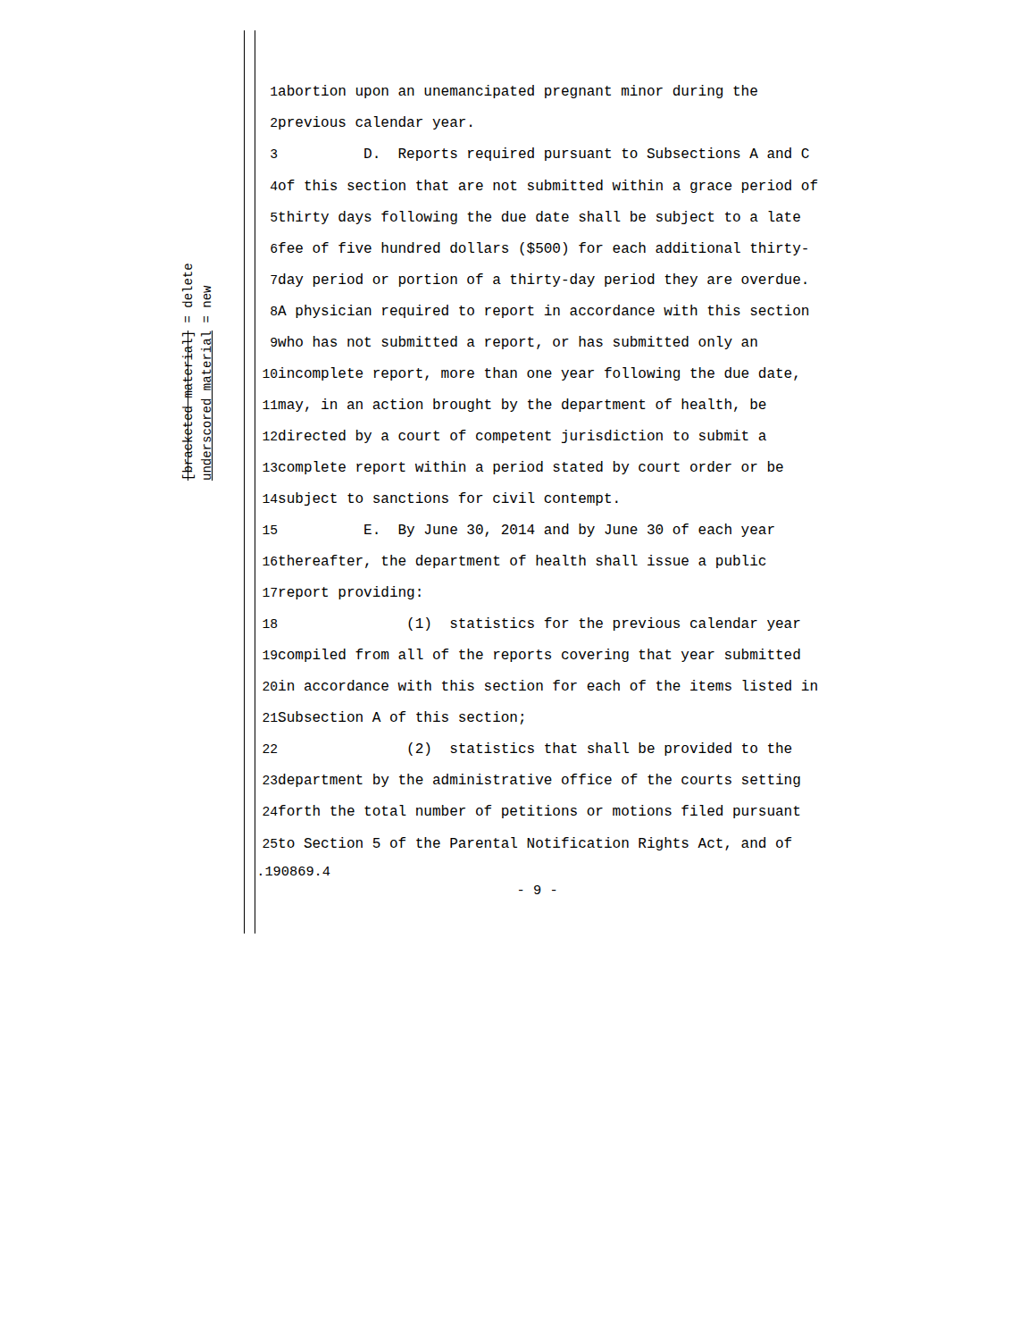[bracketed material] = delete
underscored material = new
| 1 | abortion upon an unemancipated pregnant minor during the |
| 2 | previous calendar year. |
| 3 | D. Reports required pursuant to Subsections A and C |
| 4 | of this section that are not submitted within a grace period of |
| 5 | thirty days following the due date shall be subject to a late |
| 6 | fee of five hundred dollars ($500) for each additional thirty- |
| 7 | day period or portion of a thirty-day period they are overdue. |
| 8 | A physician required to report in accordance with this section |
| 9 | who has not submitted a report, or has submitted only an |
| 10 | incomplete report, more than one year following the due date, |
| 11 | may, in an action brought by the department of health, be |
| 12 | directed by a court of competent jurisdiction to submit a |
| 13 | complete report within a period stated by court order or be |
| 14 | subject to sanctions for civil contempt. |
| 15 | E. By June 30, 2014 and by June 30 of each year |
| 16 | thereafter, the department of health shall issue a public |
| 17 | report providing: |
| 18 | (1) statistics for the previous calendar year |
| 19 | compiled from all of the reports covering that year submitted |
| 20 | in accordance with this section for each of the items listed in |
| 21 | Subsection A of this section; |
| 22 | (2) statistics that shall be provided to the |
| 23 | department by the administrative office of the courts setting |
| 24 | forth the total number of petitions or motions filed pursuant |
| 25 | to Section 5 of the Parental Notification Rights Act, and of |
.190869.4
- 9 -